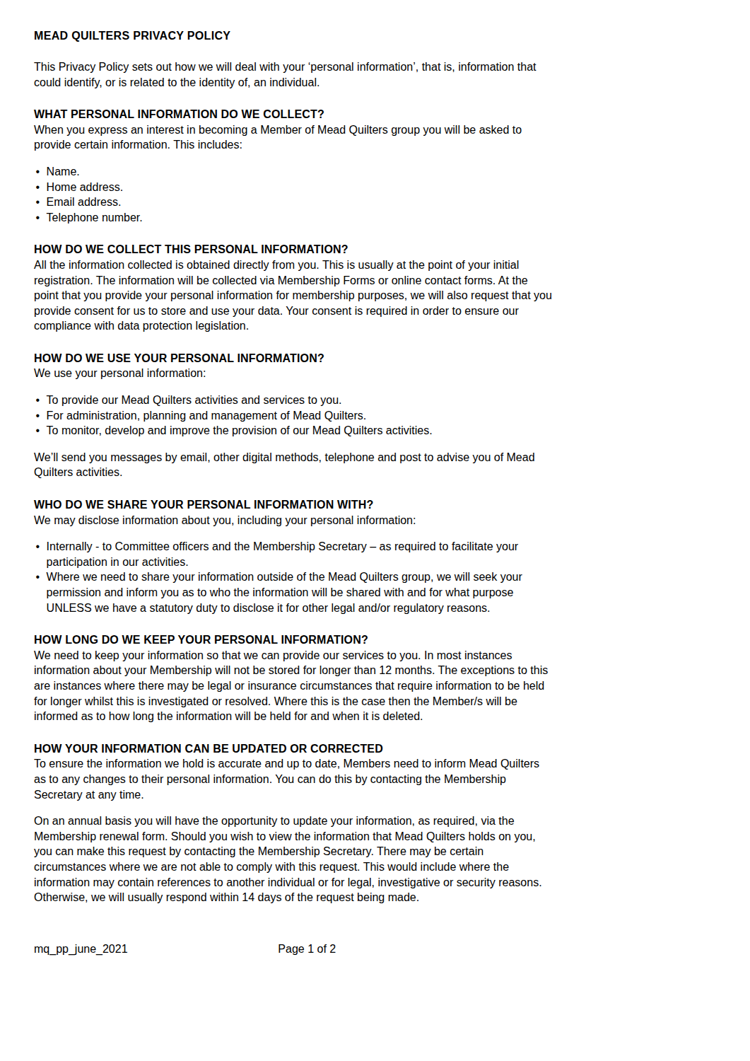MEAD QUILTERS PRIVACY POLICY
This Privacy Policy sets out how we will deal with your ‘personal information’, that is, information that could identify, or is related to the identity of, an individual.
WHAT PERSONAL INFORMATION DO WE COLLECT?
When you express an interest in becoming a Member of Mead Quilters group you will be asked to provide certain information. This includes:
Name.
Home address.
Email address.
Telephone number.
HOW DO WE COLLECT THIS PERSONAL INFORMATION?
All the information collected is obtained directly from you. This is usually at the point of your initial registration. The information will be collected via Membership Forms or online contact forms. At the point that you provide your personal information for membership purposes, we will also request that you provide consent for us to store and use your data. Your consent is required in order to ensure our compliance with data protection legislation.
HOW DO WE USE YOUR PERSONAL INFORMATION?
We use your personal information:
To provide our Mead Quilters activities and services to you.
For administration, planning and management of Mead Quilters.
To monitor, develop and improve the provision of our Mead Quilters activities.
We’ll send you messages by email, other digital methods, telephone and post to advise you of Mead Quilters activities.
WHO DO WE SHARE YOUR PERSONAL INFORMATION WITH?
We may disclose information about you, including your personal information:
Internally - to Committee officers and the Membership Secretary – as required to facilitate your participation in our activities.
Where we need to share your information outside of the Mead Quilters group, we will seek your permission and inform you as to who the information will be shared with and for what purpose UNLESS we have a statutory duty to disclose it for other legal and/or regulatory reasons.
HOW LONG DO WE KEEP YOUR PERSONAL INFORMATION?
We need to keep your information so that we can provide our services to you. In most instances information about your Membership will not be stored for longer than 12 months. The exceptions to this are instances where there may be legal or insurance circumstances that require information to be held for longer whilst this is investigated or resolved. Where this is the case then the Member/s will be informed as to how long the information will be held for and when it is deleted.
HOW YOUR INFORMATION CAN BE UPDATED OR CORRECTED
To ensure the information we hold is accurate and up to date, Members need to inform Mead Quilters as to any changes to their personal information. You can do this by contacting the Membership Secretary at any time.
On an annual basis you will have the opportunity to update your information, as required, via the Membership renewal form. Should you wish to view the information that Mead Quilters holds on you, you can make this request by contacting the Membership Secretary. There may be certain circumstances where we are not able to comply with this request. This would include where the information may contain references to another individual or for legal, investigative or security reasons. Otherwise, we will usually respond within 14 days of the request being made.
mq_pp_june_2021
Page 1 of 2